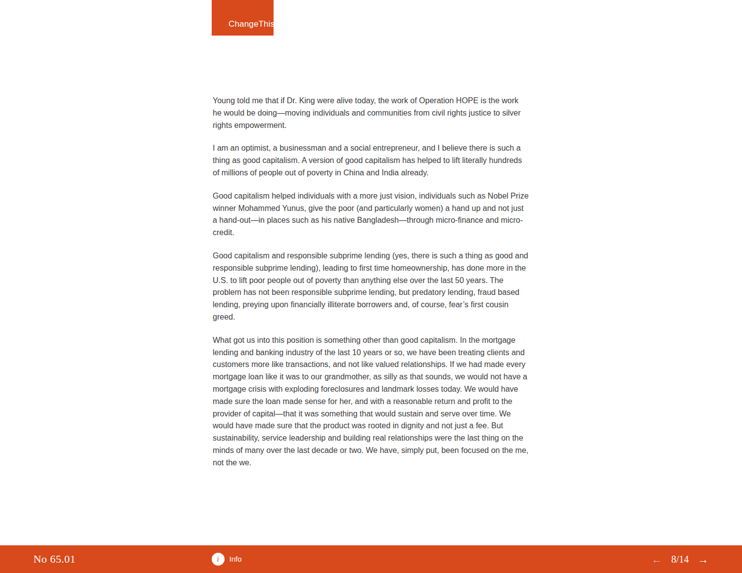ChangeThis
Young told me that if Dr. King were alive today, the work of Operation HOPE is the work he would be doing—moving individuals and communities from civil rights justice to silver rights empowerment.
I am an optimist, a businessman and a social entrepreneur, and I believe there is such a thing as good capitalism. A version of good capitalism has helped to lift literally hundreds of millions of people out of poverty in China and India already.
Good capitalism helped individuals with a more just vision, individuals such as Nobel Prize winner Mohammed Yunus, give the poor (and particularly women) a hand up and not just a hand-out—in places such as his native Bangladesh—through micro-finance and micro-credit.
Good capitalism and responsible subprime lending (yes, there is such a thing as good and responsible subprime lending), leading to first time homeownership, has done more in the U.S. to lift poor people out of poverty than anything else over the last 50 years. The problem has not been responsible subprime lending, but predatory lending, fraud based lending, preying upon financially illiterate borrowers and, of course, fear’s first cousin greed.
What got us into this position is something other than good capitalism. In the mortgage lending and banking industry of the last 10 years or so, we have been treating clients and customers more like transactions, and not like valued relationships. If we had made every mortgage loan like it was to our grandmother, as silly as that sounds, we would not have a mortgage crisis with exploding foreclosures and landmark losses today. We would have made sure the loan made sense for her, and with a reasonable return and profit to the provider of capital—that it was something that would sustain and serve over time. We would have made sure that the product was rooted in dignity and not just a fee. But sustainability, service leadership and building real relationships were the last thing on the minds of many over the last decade or two. We have, simply put, been focused on the me, not the we.
No 65.01
i Info
← 8/14 →